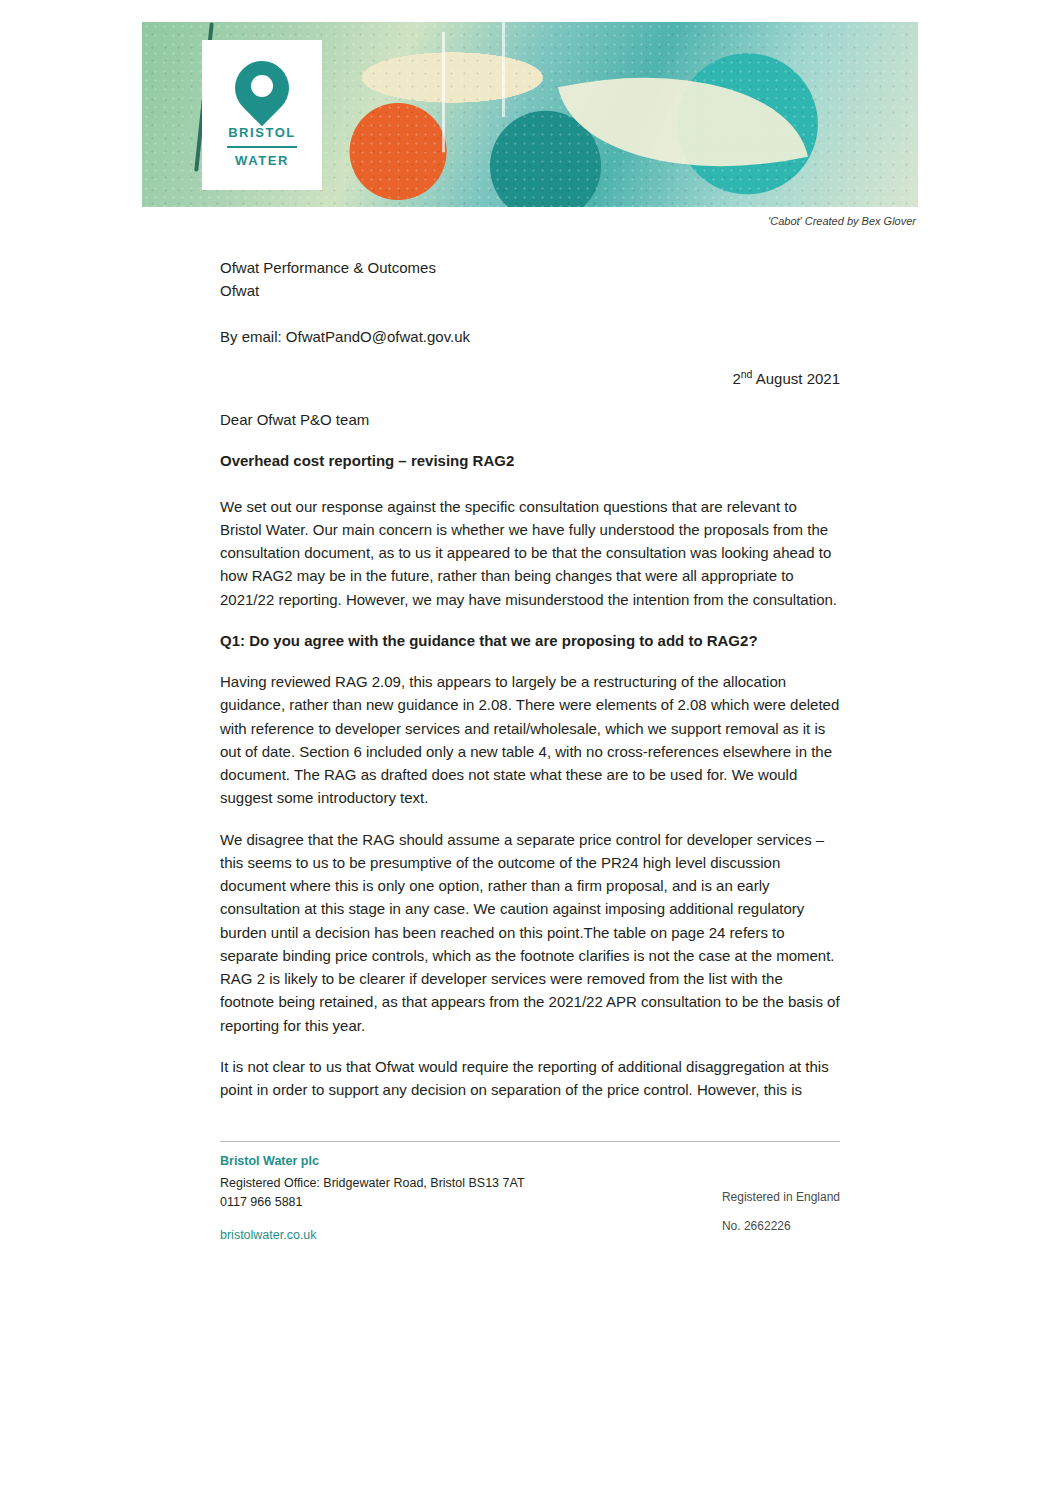BRISTOL
WATER
'Cabot' Created by Bex Glover
Ofwat Performance & Outcomes
Ofwat
By email: OfwatPandO@ofwat.gov.uk
2nd August 2021
Dear Ofwat P&O team
Overhead cost reporting – revising RAG2
We set out our response against the specific consultation questions that are relevant to Bristol Water. Our main concern is whether we have fully understood the proposals from the consultation document, as to us it appeared to be that the consultation was looking ahead to how RAG2 may be in the future, rather than being changes that were all appropriate to 2021/22 reporting. However, we may have misunderstood the intention from the consultation.
Q1: Do you agree with the guidance that we are proposing to add to RAG2?
Having reviewed RAG 2.09, this appears to largely be a restructuring of the allocation guidance, rather than new guidance in 2.08. There were elements of 2.08 which were deleted with reference to developer services and retail/wholesale, which we support removal as it is out of date. Section 6 included only a new table 4, with no cross-references elsewhere in the document. The RAG as drafted does not state what these are to be used for. We would suggest some introductory text.
We disagree that the RAG should assume a separate price control for developer services – this seems to us to be presumptive of the outcome of the PR24 high level discussion document where this is only one option, rather than a firm proposal, and is an early consultation at this stage in any case. We caution against imposing additional regulatory burden until a decision has been reached on this point.The table on page 24 refers to separate binding price controls, which as the footnote clarifies is not the case at the moment. RAG 2 is likely to be clearer if developer services were removed from the list with the footnote being retained, as that appears from the 2021/22 APR consultation to be the basis of reporting for this year.
It is not clear to us that Ofwat would require the reporting of additional disaggregation at this point in order to support any decision on separation of the price control. However, this is
Bristol Water plc
Registered Office: Bridgewater Road, Bristol BS13 7AT
0117 966 5881
bristolwater.co.uk
Registered in England
No. 2662226